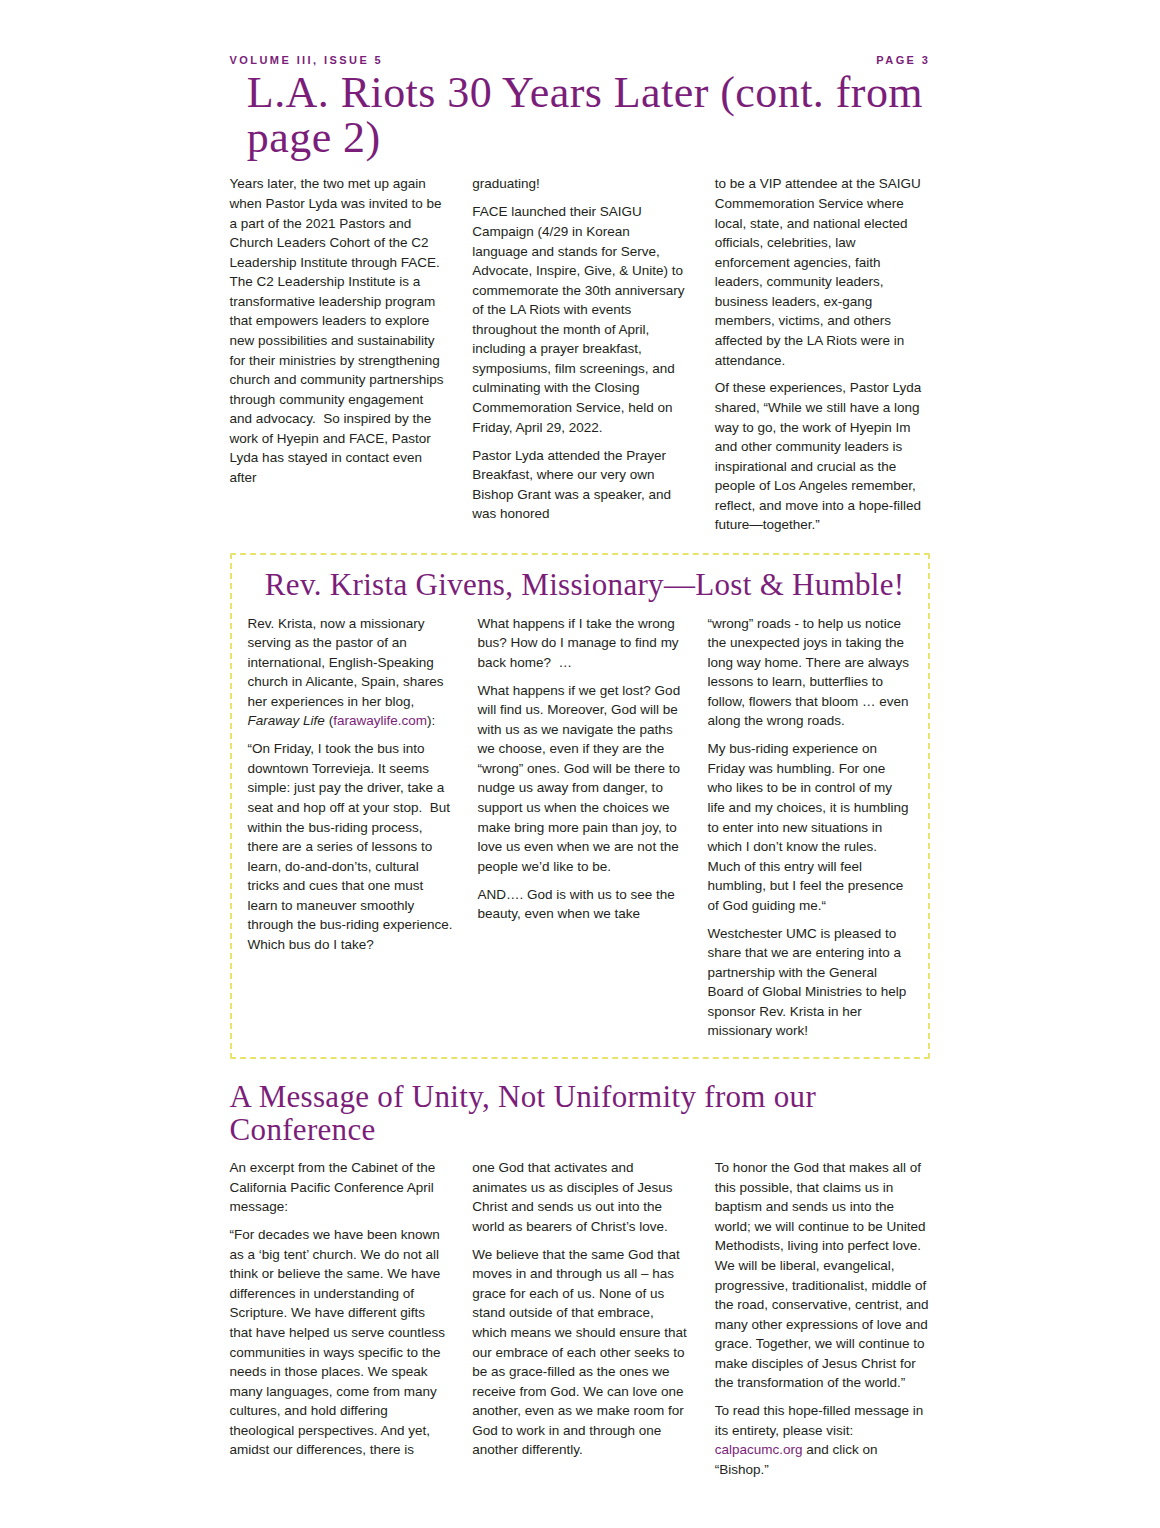Volume III, Issue 5 Page 3
L.A. Riots 30 Years Later (cont. from page 2)
Years later, the two met up again when Pastor Lyda was invited to be a part of the 2021 Pastors and Church Leaders Cohort of the C2 Leadership Institute through FACE. The C2 Leadership Institute is a transformative leadership program that empowers leaders to explore new possibilities and sustainability for their ministries by strengthening church and community partnerships through community engagement and advocacy. So inspired by the work of Hyepin and FACE, Pastor Lyda has stayed in contact even after
graduating!
FACE launched their SAIGU Campaign (4/29 in Korean language and stands for Serve, Advocate, Inspire, Give, & Unite) to commemorate the 30th anniversary of the LA Riots with events throughout the month of April, including a prayer breakfast, symposiums, film screenings, and culminating with the Closing Commemoration Service, held on Friday, April 29, 2022.
Pastor Lyda attended the Prayer Breakfast, where our very own Bishop Grant was a speaker, and was honored
to be a VIP attendee at the SAIGU Commemoration Service where local, state, and national elected officials, celebrities, law enforcement agencies, faith leaders, community leaders, business leaders, ex-gang members, victims, and others affected by the LA Riots were in attendance.
Of these experiences, Pastor Lyda shared, “While we still have a long way to go, the work of Hyepin Im and other community leaders is inspirational and crucial as the people of Los Angeles remember, reflect, and move into a hope-filled future—together.”
Rev. Krista Givens, Missionary—Lost & Humble!
Rev. Krista, now a missionary serving as the pastor of an international, English-Speaking church in Alicante, Spain, shares her experiences in her blog, Faraway Life (farawaylife.com):
“On Friday, I took the bus into downtown Torrevieja. It seems simple: just pay the driver, take a seat and hop off at your stop. But within the bus-riding process, there are a series of lessons to learn, do-and-don’ts, cultural tricks and cues that one must learn to maneuver smoothly through the bus-riding experience. Which bus do I take?
What happens if I take the wrong bus? How do I manage to find my back home? …
What happens if we get lost? God will find us. Moreover, God will be with us as we navigate the paths we choose, even if they are the “wrong” ones. God will be there to nudge us away from danger, to support us when the choices we make bring more pain than joy, to love us even when we are not the people we’d like to be.
AND…. God is with us to see the beauty, even when we take
“wrong” roads - to help us notice the unexpected joys in taking the long way home. There are always lessons to learn, butterflies to follow, flowers that bloom … even along the wrong roads.
My bus-riding experience on Friday was humbling. For one who likes to be in control of my life and my choices, it is humbling to enter into new situations in which I don’t know the rules. Much of this entry will feel humbling, but I feel the presence of God guiding me.“
Westchester UMC is pleased to share that we are entering into a partnership with the General Board of Global Ministries to help sponsor Rev. Krista in her missionary work!
A Message of Unity, Not Uniformity from our Conference
An excerpt from the Cabinet of the California Pacific Conference April message:
“For decades we have been known as a ‘big tent’ church. We do not all think or believe the same. We have differences in understanding of Scripture. We have different gifts that have helped us serve countless communities in ways specific to the needs in those places. We speak many languages, come from many cultures, and hold differing theological perspectives. And yet, amidst our differences, there is
one God that activates and animates us as disciples of Jesus Christ and sends us out into the world as bearers of Christ’s love.
We believe that the same God that moves in and through us all – has grace for each of us. None of us stand outside of that embrace, which means we should ensure that our embrace of each other seeks to be as grace-filled as the ones we receive from God. We can love one another, even as we make room for God to work in and through one another differently.
To honor the God that makes all of this possible, that claims us in baptism and sends us into the world; we will continue to be United Methodists, living into perfect love. We will be liberal, evangelical, progressive, traditionalist, middle of the road, conservative, centrist, and many other expressions of love and grace. Together, we will continue to make disciples of Jesus Christ for the transformation of the world.”
To read this hope-filled message in its entirety, please visit: calpacumc.org and click on “Bishop.”